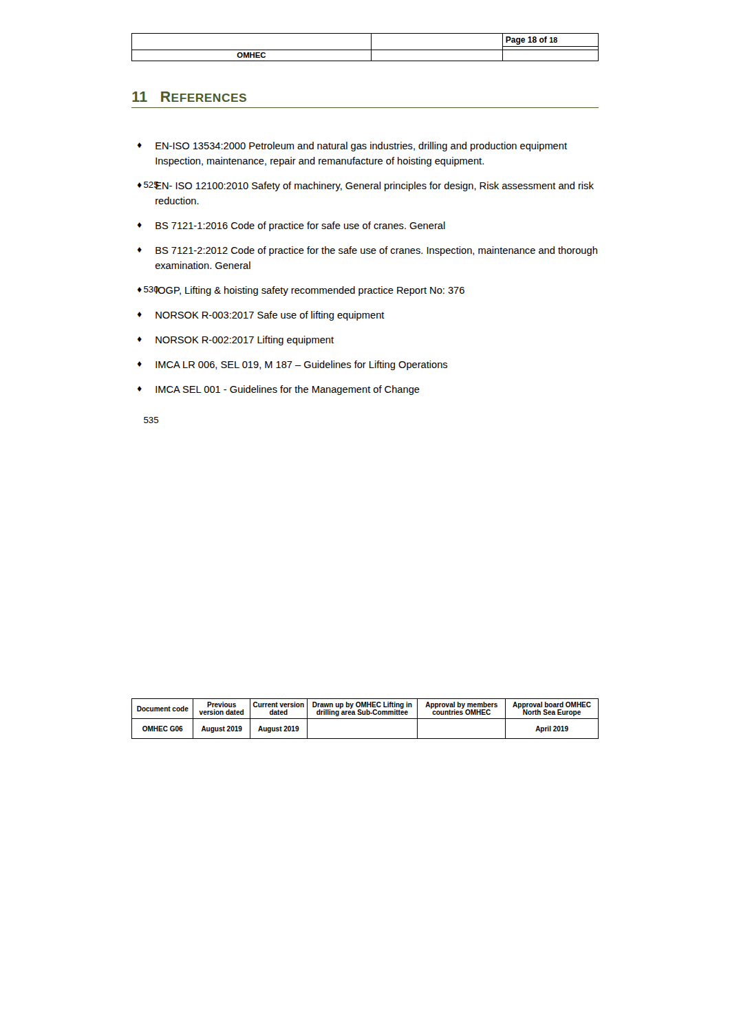| | | Page 18 of 18 |
| OMHEC | | |
11 REFERENCES
EN-ISO 13534:2000 Petroleum and natural gas industries, drilling and production equipment Inspection, maintenance, repair and remanufacture of hoisting equipment.
525 EN- ISO 12100:2010 Safety of machinery, General principles for design, Risk assessment and risk reduction.
BS 7121-1:2016 Code of practice for safe use of cranes. General
BS 7121-2:2012 Code of practice for the safe use of cranes. Inspection, maintenance and thorough examination. General
530 IOGP, Lifting & hoisting safety recommended practice Report No: 376
NORSOK R-003:2017 Safe use of lifting equipment
NORSOK R-002:2017 Lifting equipment
IMCA LR 006, SEL 019, M 187 – Guidelines for Lifting Operations
IMCA SEL 001 - Guidelines for the Management of Change
535
| Document code | Previous version dated | Current version dated | Drawn up by OMHEC Lifting in drilling area Sub-Committee | Approval by members countries OMHEC | Approval board OMHEC North Sea Europe |
| --- | --- | --- | --- | --- | --- |
| OMHEC G06 | August 2019 | August 2019 | | | April 2019 |